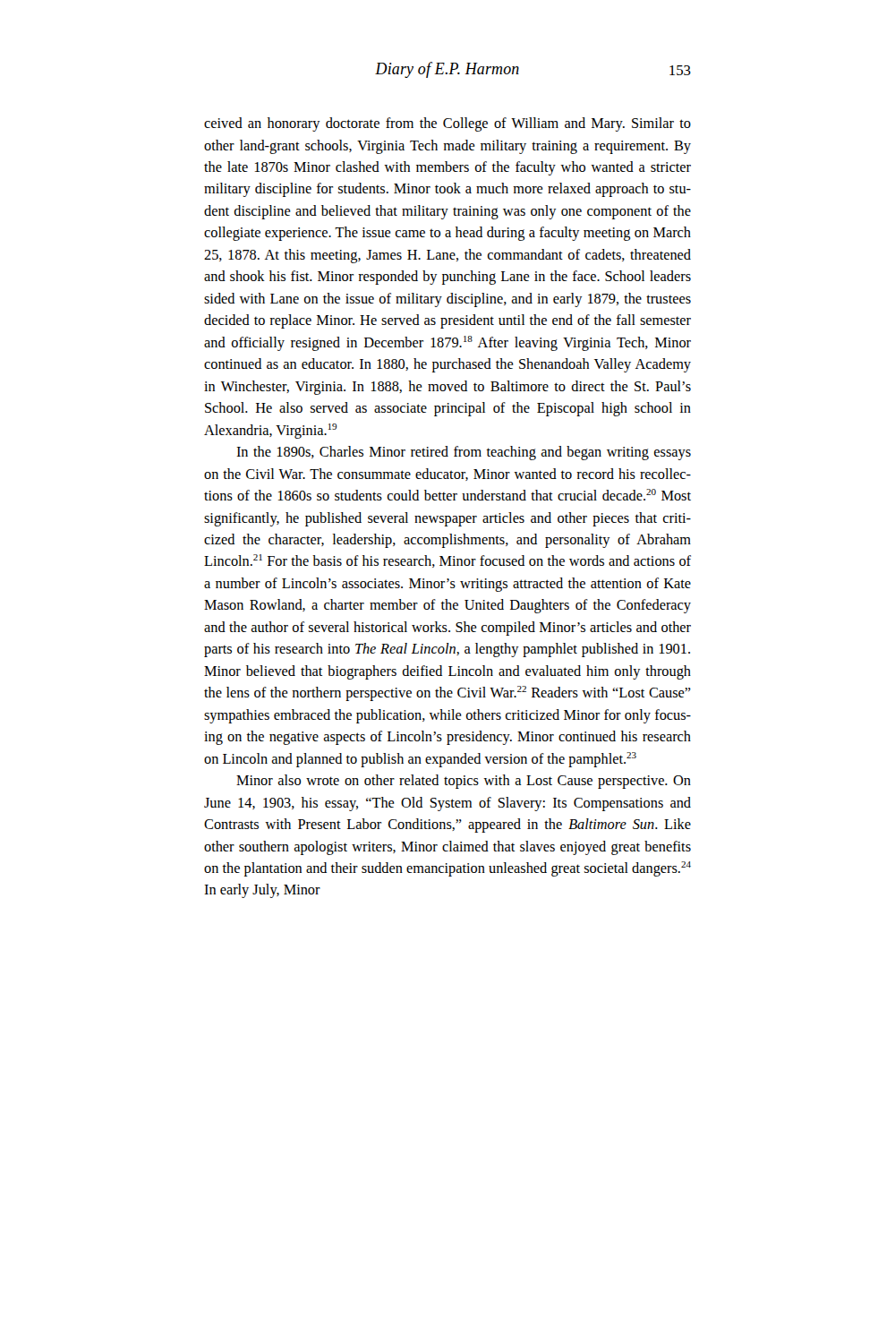Diary of E.P. Harmon 153
ceived an honorary doctorate from the College of William and Mary. Similar to other land-grant schools, Virginia Tech made military training a requirement. By the late 1870s Minor clashed with members of the faculty who wanted a stricter military discipline for students. Minor took a much more relaxed approach to student discipline and believed that military training was only one component of the collegiate experience. The issue came to a head during a faculty meeting on March 25, 1878. At this meeting, James H. Lane, the commandant of cadets, threatened and shook his fist. Minor responded by punching Lane in the face. School leaders sided with Lane on the issue of military discipline, and in early 1879, the trustees decided to replace Minor. He served as president until the end of the fall semester and officially resigned in December 1879.18 After leaving Virginia Tech, Minor continued as an educator. In 1880, he purchased the Shenandoah Valley Academy in Winchester, Virginia. In 1888, he moved to Baltimore to direct the St. Paul’s School. He also served as associate principal of the Episcopal high school in Alexandria, Virginia.19
In the 1890s, Charles Minor retired from teaching and began writing essays on the Civil War. The consummate educator, Minor wanted to record his recollections of the 1860s so students could better understand that crucial decade.20 Most significantly, he published several newspaper articles and other pieces that criticized the character, leadership, accomplishments, and personality of Abraham Lincoln.21 For the basis of his research, Minor focused on the words and actions of a number of Lincoln’s associates. Minor’s writings attracted the attention of Kate Mason Rowland, a charter member of the United Daughters of the Confederacy and the author of several historical works. She compiled Minor’s articles and other parts of his research into The Real Lincoln, a lengthy pamphlet published in 1901. Minor believed that biographers deified Lincoln and evaluated him only through the lens of the northern perspective on the Civil War.22 Readers with “Lost Cause” sympathies embraced the publication, while others criticized Minor for only focusing on the negative aspects of Lincoln’s presidency. Minor continued his research on Lincoln and planned to publish an expanded version of the pamphlet.23
Minor also wrote on other related topics with a Lost Cause perspective. On June 14, 1903, his essay, “The Old System of Slavery: Its Compensations and Contrasts with Present Labor Conditions,” appeared in the Baltimore Sun. Like other southern apologist writers, Minor claimed that slaves enjoyed great benefits on the plantation and their sudden emancipation unleashed great societal dangers.24 In early July, Minor